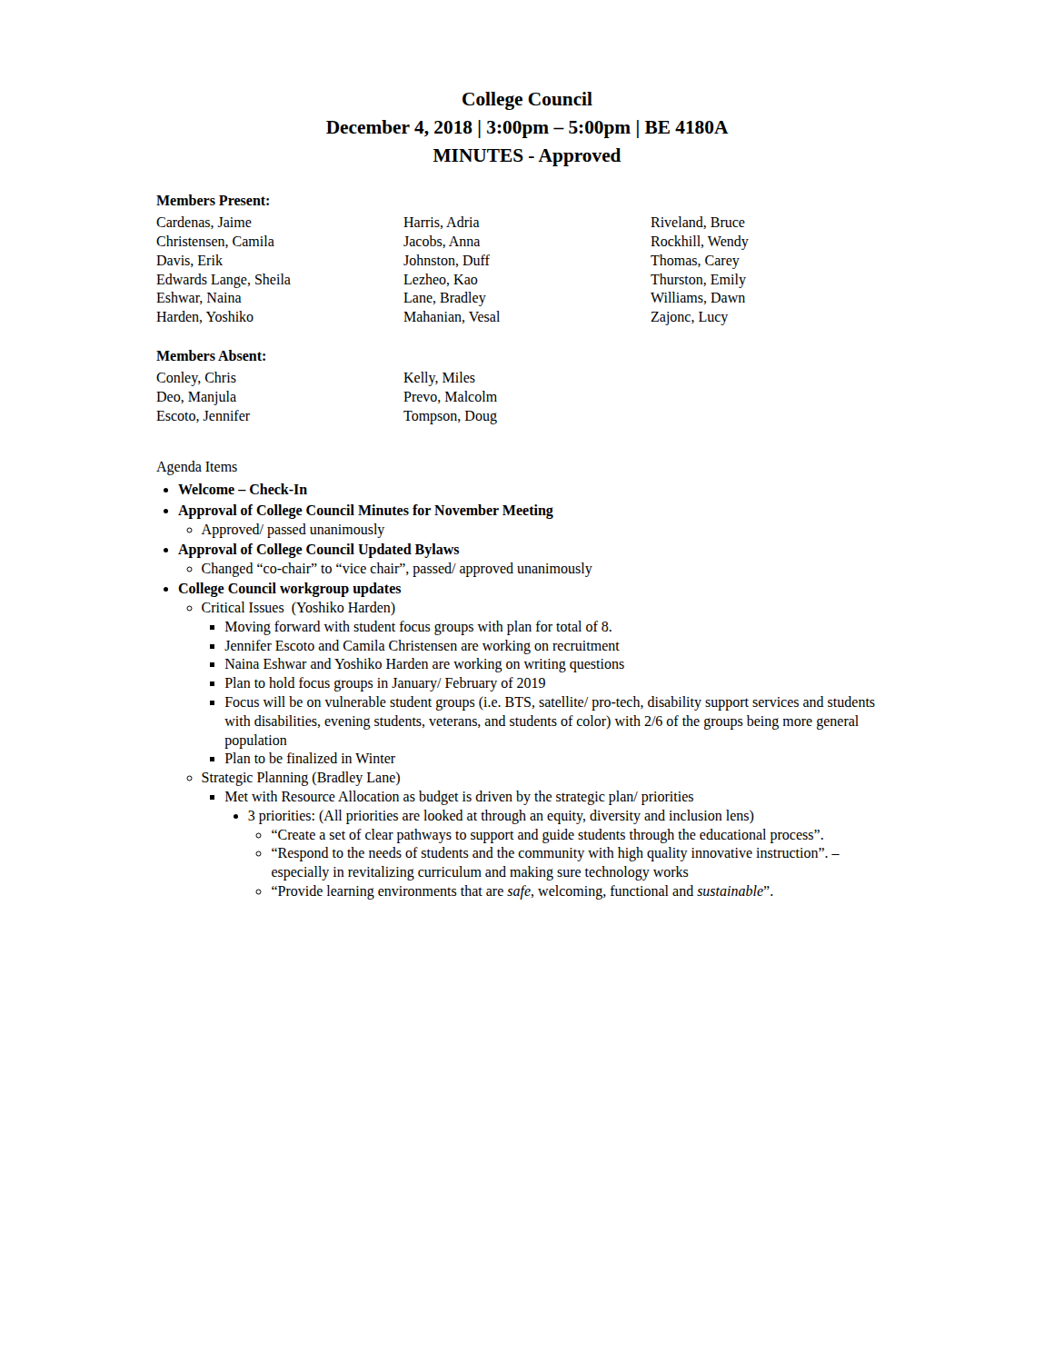College Council
December 4, 2018 | 3:00pm – 5:00pm | BE 4180A
MINUTES - Approved
Members Present:
| Cardenas, Jaime | Harris, Adria | Riveland, Bruce |
| Christensen, Camila | Jacobs, Anna | Rockhill, Wendy |
| Davis, Erik | Johnston, Duff | Thomas, Carey |
| Edwards Lange, Sheila | Lezheo, Kao | Thurston, Emily |
| Eshwar, Naina | Lane, Bradley | Williams, Dawn |
| Harden, Yoshiko | Mahanian, Vesal | Zajonc, Lucy |
Members Absent:
| Conley, Chris | Kelly, Miles | |
| Deo, Manjula | Prevo, Malcolm | |
| Escoto, Jennifer | Tompson, Doug | |
Agenda Items
Welcome – Check-In
Approval of College Council Minutes for November Meeting
Approved/ passed unanimously
Approval of College Council Updated Bylaws
Changed “co-chair” to “vice chair”, passed/ approved unanimously
College Council workgroup updates
Critical Issues (Yoshiko Harden)
Moving forward with student focus groups with plan for total of 8.
Jennifer Escoto and Camila Christensen are working on recruitment
Naina Eshwar and Yoshiko Harden are working on writing questions
Plan to hold focus groups in January/ February of 2019
Focus will be on vulnerable student groups (i.e. BTS, satellite/ pro-tech, disability support services and students with disabilities, evening students, veterans, and students of color) with 2/6 of the groups being more general population
Plan to be finalized in Winter
Strategic Planning (Bradley Lane)
Met with Resource Allocation as budget is driven by the strategic plan/ priorities
3 priorities: (All priorities are looked at through an equity, diversity and inclusion lens)
“Create a set of clear pathways to support and guide students through the educational process”.
“Respond to the needs of students and the community with high quality innovative instruction”. – especially in revitalizing curriculum and making sure technology works
“Provide learning environments that are safe, welcoming, functional and sustainable”.